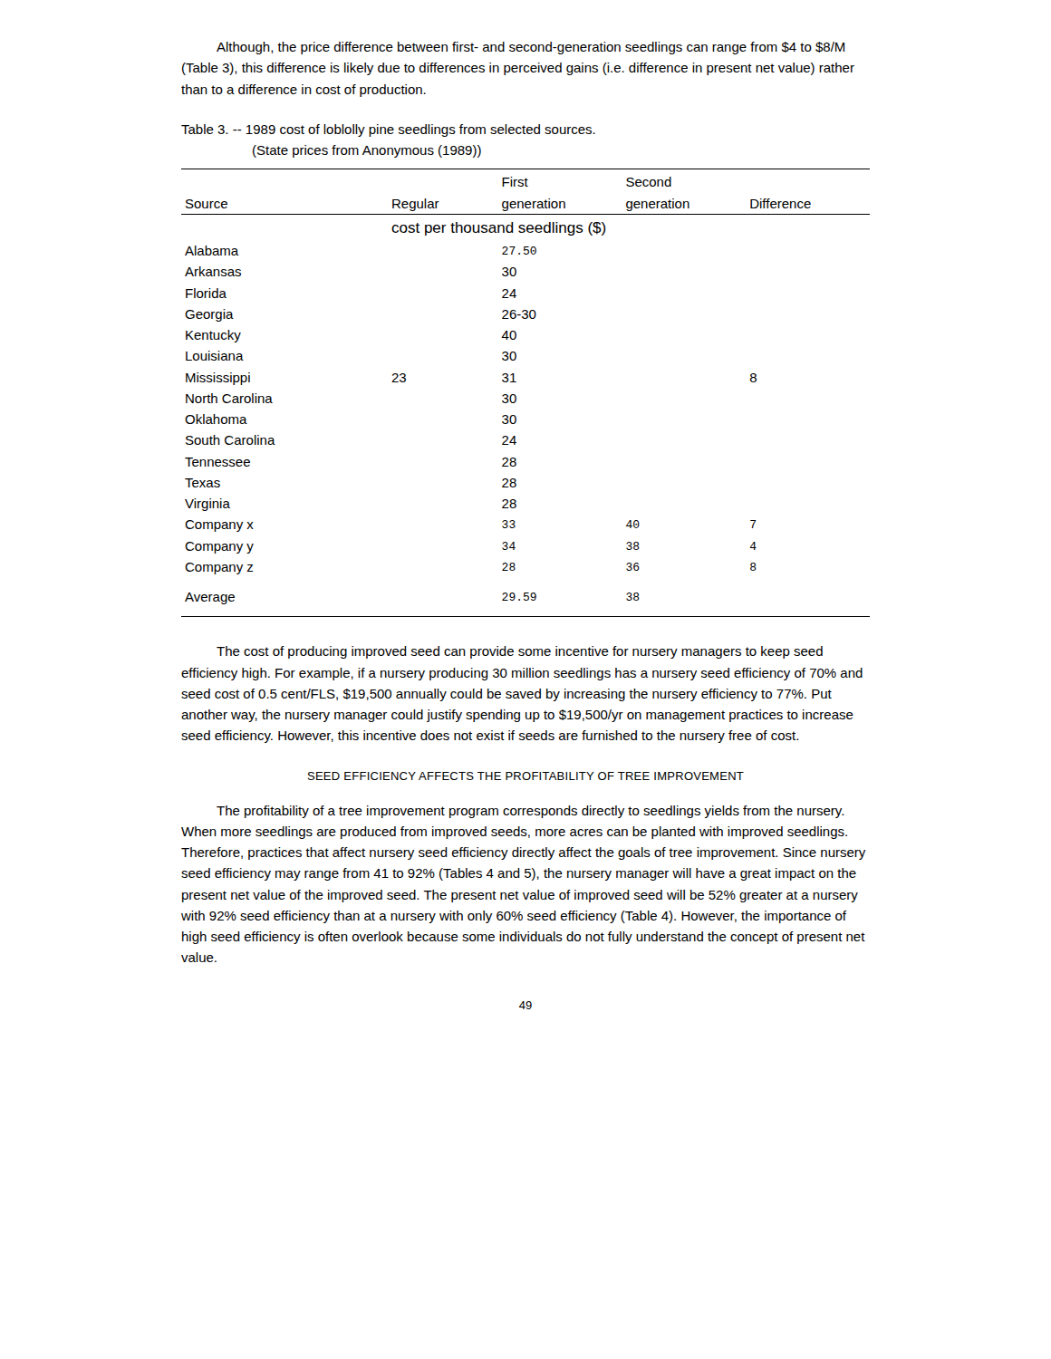Although, the price difference between first- and second-generation seedlings can range from $4 to $8/M (Table 3), this difference is likely due to differences in perceived gains (i.e. difference in present net value) rather than to a difference in cost of production.
Table 3. -- 1989 cost of loblolly pine seedlings from selected sources. (State prices from Anonymous (1989))
| | | First | Second | |
| Source | Regular | generation | generation | Difference |
| | cost per thousand seedlings ($) |
| Alabama | | 27.50 | | |
| Arkansas | | 30 | | |
| Florida | | 24 | | |
| Georgia | | 26-30 | | |
| Kentucky | | 40 | | |
| Louisiana | | 30 | | |
| Mississippi | 23 | 31 | | 8 |
| North Carolina | | 30 | | |
| Oklahoma | | 30 | | |
| South Carolina | | 24 | | |
| Tennessee | | 28 | | |
| Texas | | 28 | | |
| Virginia | | 28 | | |
| Company x | | 33 | 40 | 7 |
| Company y | | 34 | 38 | 4 |
| Company z | | 28 | 36 | 8 |
| Average | | 29.59 | 38 | |
The cost of producing improved seed can provide some incentive for nursery managers to keep seed efficiency high. For example, if a nursery producing 30 million seedlings has a nursery seed efficiency of 70% and seed cost of 0.5 cent/FLS, $19,500 annually could be saved by increasing the nursery efficiency to 77%. Put another way, the nursery manager could justify spending up to $19,500/yr on management practices to increase seed efficiency. However, this incentive does not exist if seeds are furnished to the nursery free of cost.
SEED EFFICIENCY AFFECTS THE PROFITABILITY OF TREE IMPROVEMENT
The profitability of a tree improvement program corresponds directly to seedlings yields from the nursery. When more seedlings are produced from improved seeds, more acres can be planted with improved seedlings. Therefore, practices that affect nursery seed efficiency directly affect the goals of tree improvement. Since nursery seed efficiency may range from 41 to 92% (Tables 4 and 5), the nursery manager will have a great impact on the present net value of the improved seed. The present net value of improved seed will be 52% greater at a nursery with 92% seed efficiency than at a nursery with only 60% seed efficiency (Table 4). However, the importance of high seed efficiency is often overlook because some individuals do not fully understand the concept of present net value.
49